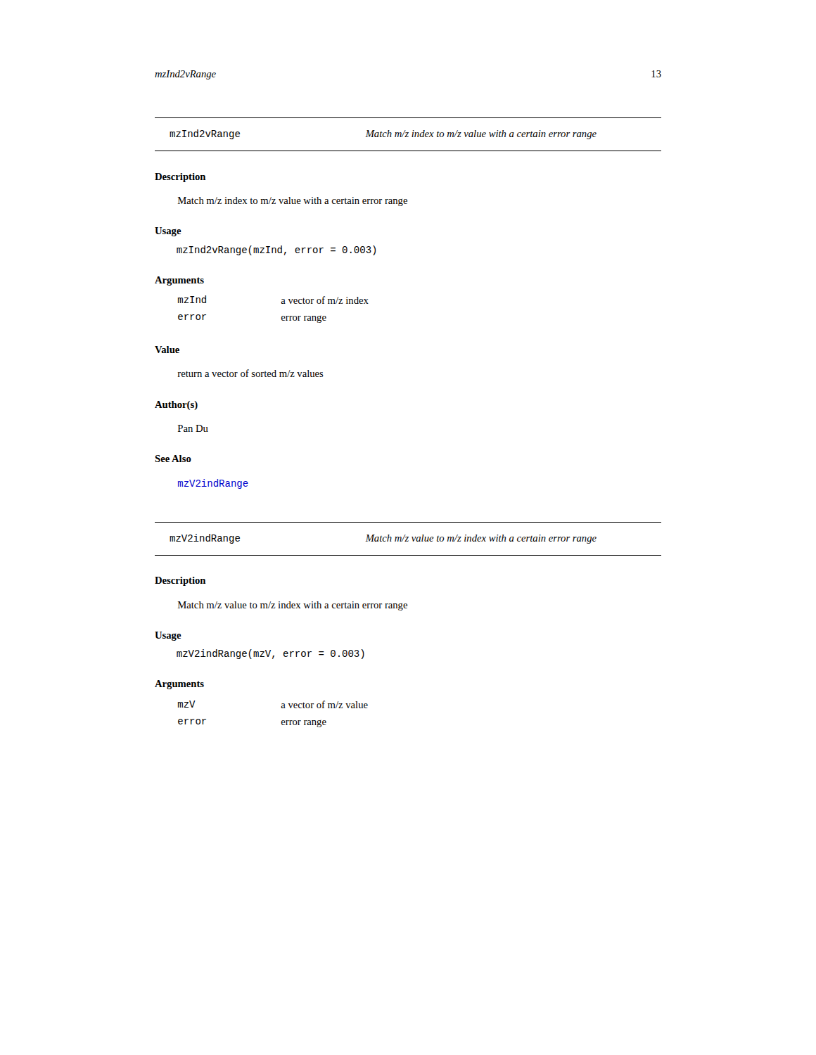mzInd2vRange 13
mzInd2vRange
Match m/z index to m/z value with a certain error range
Description
Match m/z index to m/z value with a certain error range
Usage
mzInd2vRange(mzInd, error = 0.003)
Arguments
| mzInd | a vector of m/z index |
| error | error range |
Value
return a vector of sorted m/z values
Author(s)
Pan Du
See Also
mzV2indRange
mzV2indRange
Match m/z value to m/z index with a certain error range
Description
Match m/z value to m/z index with a certain error range
Usage
mzV2indRange(mzV, error = 0.003)
Arguments
| mzV | a vector of m/z value |
| error | error range |